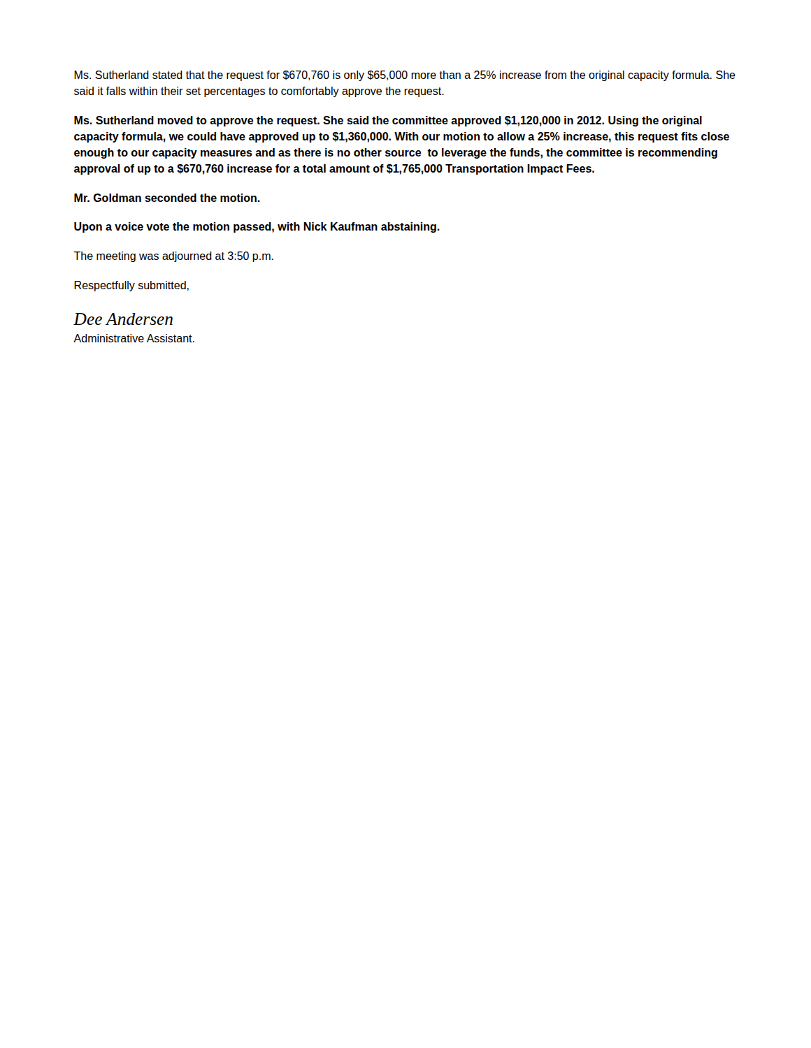Ms. Sutherland stated that the request for $670,760 is only $65,000 more than a 25% increase from the original capacity formula. She said it falls within their set percentages to comfortably approve the request.
Ms. Sutherland moved to approve the request. She said the committee approved $1,120,000 in 2012. Using the original capacity formula, we could have approved up to $1,360,000. With our motion to allow a 25% increase, this request fits close enough to our capacity measures and as there is no other source to leverage the funds, the committee is recommending approval of up to a $670,760 increase for a total amount of $1,765,000 Transportation Impact Fees.
Mr. Goldman seconded the motion.
Upon a voice vote the motion passed, with Nick Kaufman abstaining.
The meeting was adjourned at 3:50 p.m.
Respectfully submitted,
Dee Andersen
Administrative Assistant.